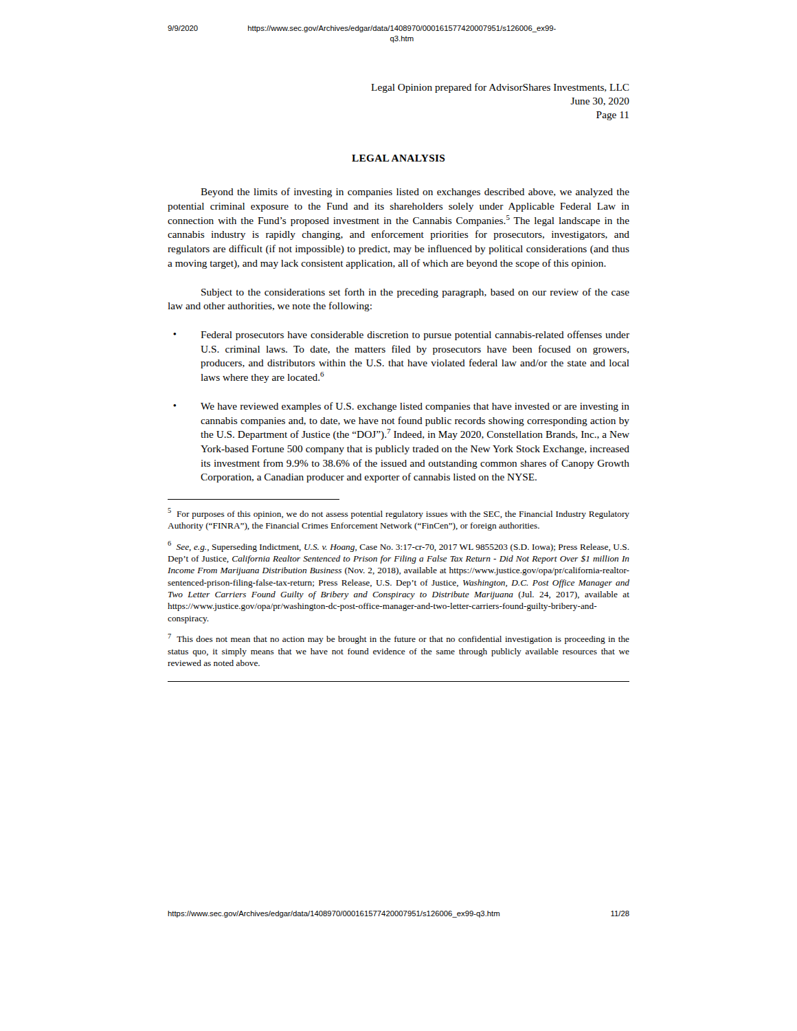9/9/2020
https://www.sec.gov/Archives/edgar/data/1408970/000161577420007951/s126006_ex99-q3.htm
Legal Opinion prepared for AdvisorShares Investments, LLC
June 30, 2020
Page 11
LEGAL ANALYSIS
Beyond the limits of investing in companies listed on exchanges described above, we analyzed the potential criminal exposure to the Fund and its shareholders solely under Applicable Federal Law in connection with the Fund’s proposed investment in the Cannabis Companies.5 The legal landscape in the cannabis industry is rapidly changing, and enforcement priorities for prosecutors, investigators, and regulators are difficult (if not impossible) to predict, may be influenced by political considerations (and thus a moving target), and may lack consistent application, all of which are beyond the scope of this opinion.
Subject to the considerations set forth in the preceding paragraph, based on our review of the case law and other authorities, we note the following:
Federal prosecutors have considerable discretion to pursue potential cannabis-related offenses under U.S. criminal laws. To date, the matters filed by prosecutors have been focused on growers, producers, and distributors within the U.S. that have violated federal law and/or the state and local laws where they are located.6
We have reviewed examples of U.S. exchange listed companies that have invested or are investing in cannabis companies and, to date, we have not found public records showing corresponding action by the U.S. Department of Justice (the “DOJ”).7 Indeed, in May 2020, Constellation Brands, Inc., a New York-based Fortune 500 company that is publicly traded on the New York Stock Exchange, increased its investment from 9.9% to 38.6% of the issued and outstanding common shares of Canopy Growth Corporation, a Canadian producer and exporter of cannabis listed on the NYSE.
5 For purposes of this opinion, we do not assess potential regulatory issues with the SEC, the Financial Industry Regulatory Authority (“FINRA”), the Financial Crimes Enforcement Network (“FinCen”), or foreign authorities.
6 See, e.g., Superseding Indictment, U.S. v. Hoang, Case No. 3:17-cr-70, 2017 WL 9855203 (S.D. Iowa); Press Release, U.S. Dep’t of Justice, California Realtor Sentenced to Prison for Filing a False Tax Return - Did Not Report Over $1 million In Income From Marijuana Distribution Business (Nov. 2, 2018), available at https://www.justice.gov/opa/pr/california-realtor-sentenced-prison-filing-false-tax-return; Press Release, U.S. Dep’t of Justice, Washington, D.C. Post Office Manager and Two Letter Carriers Found Guilty of Bribery and Conspiracy to Distribute Marijuana (Jul. 24, 2017), available at https://www.justice.gov/opa/pr/washington-dc-post-office-manager-and-two-letter-carriers-found-guilty-bribery-and-conspiracy.
7 This does not mean that no action may be brought in the future or that no confidential investigation is proceeding in the status quo, it simply means that we have not found evidence of the same through publicly available resources that we reviewed as noted above.
https://www.sec.gov/Archives/edgar/data/1408970/000161577420007951/s126006_ex99-q3.htm
11/28